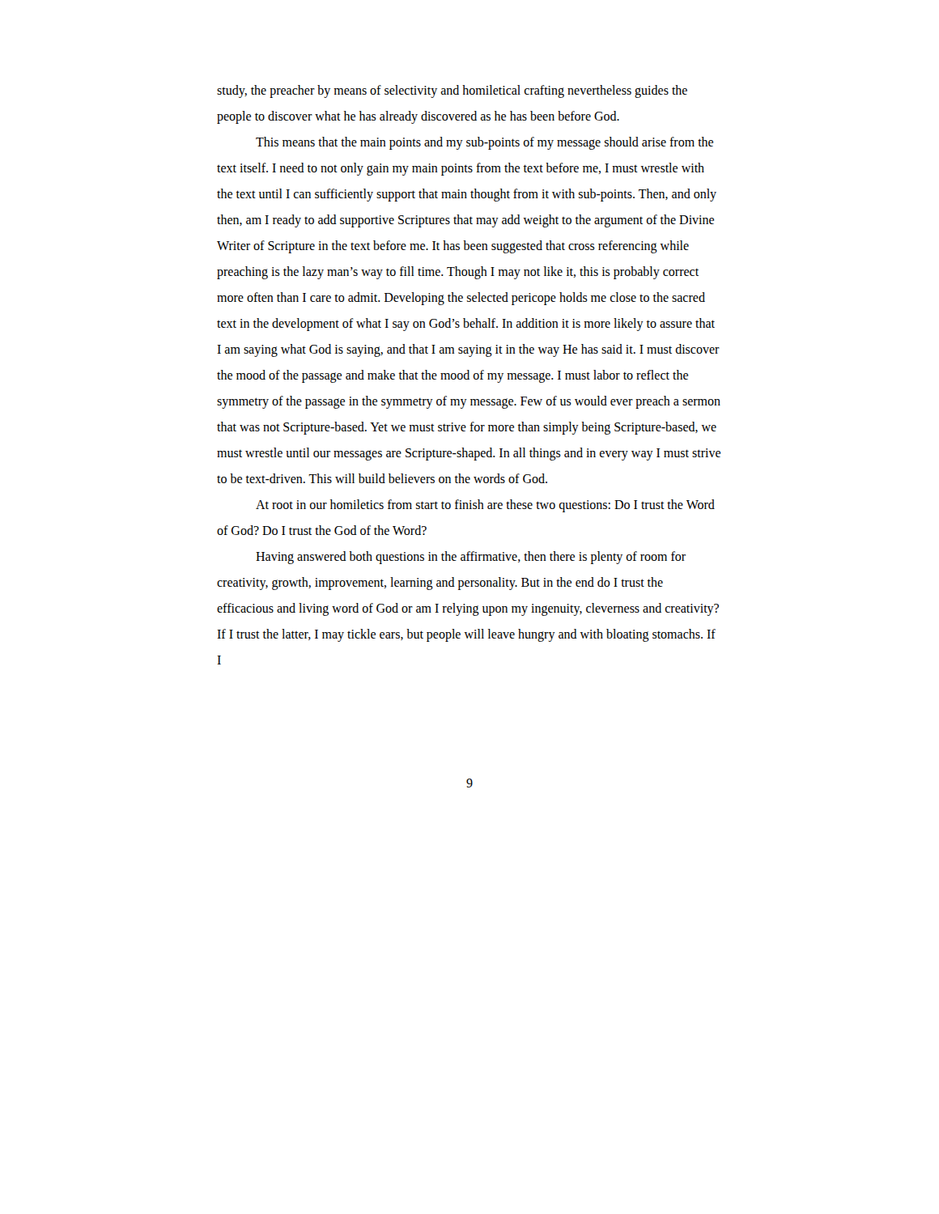study, the preacher by means of selectivity and homiletical crafting nevertheless guides the people to discover what he has already discovered as he has been before God.
This means that the main points and my sub-points of my message should arise from the text itself. I need to not only gain my main points from the text before me, I must wrestle with the text until I can sufficiently support that main thought from it with sub-points. Then, and only then, am I ready to add supportive Scriptures that may add weight to the argument of the Divine Writer of Scripture in the text before me. It has been suggested that cross referencing while preaching is the lazy man’s way to fill time. Though I may not like it, this is probably correct more often than I care to admit. Developing the selected pericope holds me close to the sacred text in the development of what I say on God’s behalf. In addition it is more likely to assure that I am saying what God is saying, and that I am saying it in the way He has said it. I must discover the mood of the passage and make that the mood of my message. I must labor to reflect the symmetry of the passage in the symmetry of my message. Few of us would ever preach a sermon that was not Scripture-based. Yet we must strive for more than simply being Scripture-based, we must wrestle until our messages are Scripture-shaped. In all things and in every way I must strive to be text-driven. This will build believers on the words of God.
At root in our homiletics from start to finish are these two questions: Do I trust the Word of God? Do I trust the God of the Word?
Having answered both questions in the affirmative, then there is plenty of room for creativity, growth, improvement, learning and personality. But in the end do I trust the efficacious and living word of God or am I relying upon my ingenuity, cleverness and creativity? If I trust the latter, I may tickle ears, but people will leave hungry and with bloating stomachs. If I
9